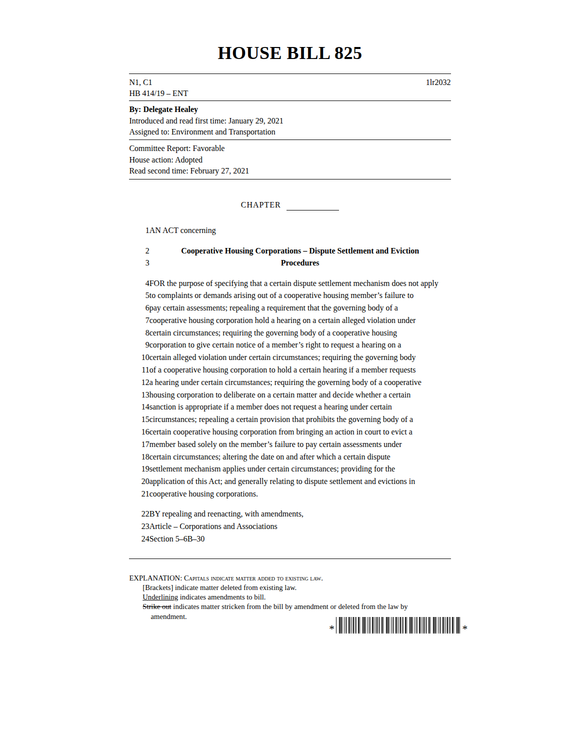HOUSE BILL 825
N1, C1
HB 414/19 – ENT
1lr2032
By: Delegate Healey
Introduced and read first time: January 29, 2021
Assigned to: Environment and Transportation
Committee Report: Favorable
House action: Adopted
Read second time: February 27, 2021
CHAPTER
| 1 | AN ACT concerning |
| 2 | Cooperative Housing Corporations – Dispute Settlement and Eviction |
| 3 | Procedures |
| 4 | FOR the purpose of specifying that a certain dispute settlement mechanism does not apply |
| 5 | to complaints or demands arising out of a cooperative housing member’s failure to |
| 6 | pay certain assessments; repealing a requirement that the governing body of a |
| 7 | cooperative housing corporation hold a hearing on a certain alleged violation under |
| 8 | certain circumstances; requiring the governing body of a cooperative housing |
| 9 | corporation to give certain notice of a member’s right to request a hearing on a |
| 10 | certain alleged violation under certain circumstances; requiring the governing body |
| 11 | of a cooperative housing corporation to hold a certain hearing if a member requests |
| 12 | a hearing under certain circumstances; requiring the governing body of a cooperative |
| 13 | housing corporation to deliberate on a certain matter and decide whether a certain |
| 14 | sanction is appropriate if a member does not request a hearing under certain |
| 15 | circumstances; repealing a certain provision that prohibits the governing body of a |
| 16 | certain cooperative housing corporation from bringing an action in court to evict a |
| 17 | member based solely on the member’s failure to pay certain assessments under |
| 18 | certain circumstances; altering the date on and after which a certain dispute |
| 19 | settlement mechanism applies under certain circumstances; providing for the |
| 20 | application of this Act; and generally relating to dispute settlement and evictions in |
| 21 | cooperative housing corporations. |
| 22 | BY repealing and reenacting, with amendments, |
| 23 | Article – Corporations and Associations |
| 24 | Section 5–6B–30 |
EXPLANATION: Capitals indicate matter added to existing law.
[Brackets] indicate matter deleted from existing law.
Underlining indicates amendments to bill.
Strike out indicates matter stricken from the bill by amendment or deleted from the law by
amendment.
* *